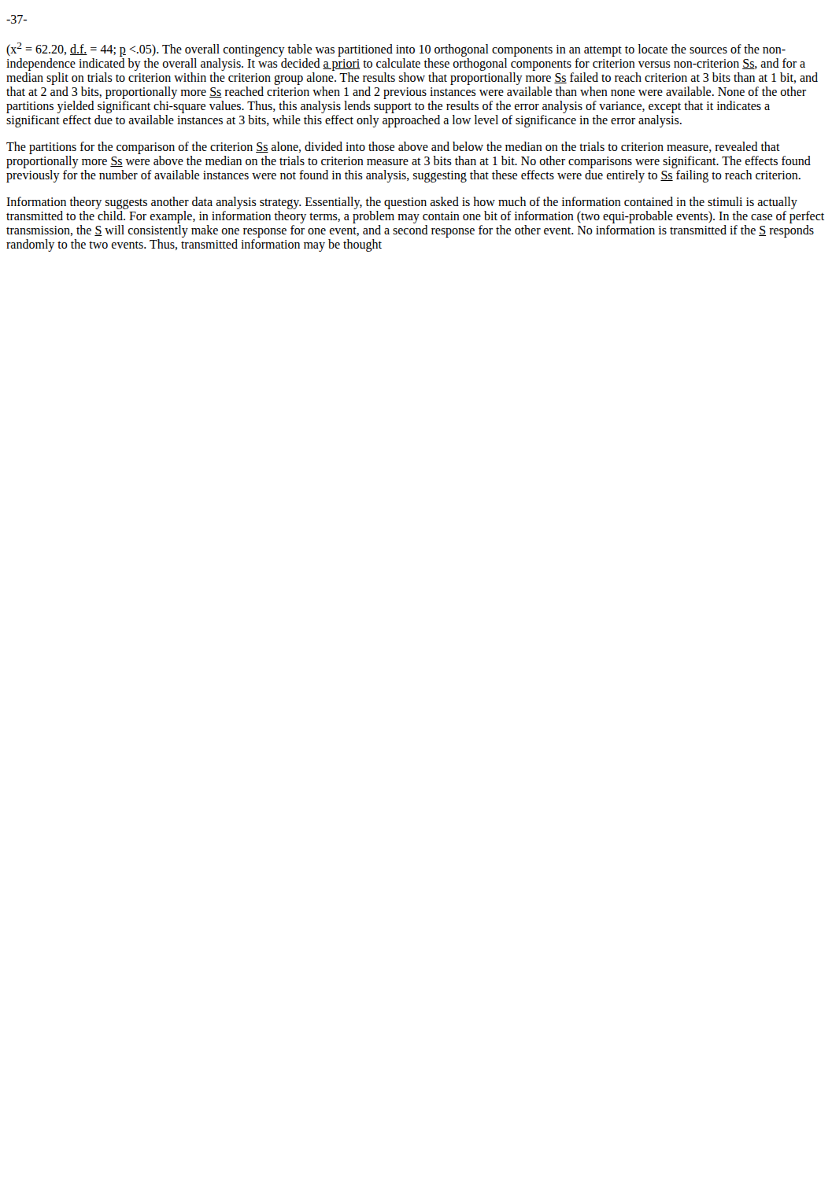-37-
(x2 = 62.20, d.f. = 44; p <.05). The overall contingency table was partitioned into 10 orthogonal components in an attempt to locate the sources of the non-independence indicated by the overall analysis. It was decided a priori to calculate these orthogonal components for criterion versus non-criterion Ss, and for a median split on trials to criterion within the criterion group alone. The results show that proportionally more Ss failed to reach criterion at 3 bits than at 1 bit, and that at 2 and 3 bits, proportionally more Ss reached criterion when 1 and 2 previous instances were available than when none were available. None of the other partitions yielded significant chi-square values. Thus, this analysis lends support to the results of the error analysis of variance, except that it indicates a significant effect due to available instances at 3 bits, while this effect only approached a low level of significance in the error analysis.
The partitions for the comparison of the criterion Ss alone, divided into those above and below the median on the trials to criterion measure, revealed that proportionally more Ss were above the median on the trials to criterion measure at 3 bits than at 1 bit. No other comparisons were significant. The effects found previously for the number of available instances were not found in this analysis, suggesting that these effects were due entirely to Ss failing to reach criterion.
Information theory suggests another data analysis strategy. Essentially, the question asked is how much of the information contained in the stimuli is actually transmitted to the child. For example, in information theory terms, a problem may contain one bit of information (two equi-probable events). In the case of perfect transmission, the S will consistently make one response for one event, and a second response for the other event. No information is transmitted if the S responds randomly to the two events. Thus, transmitted information may be thought